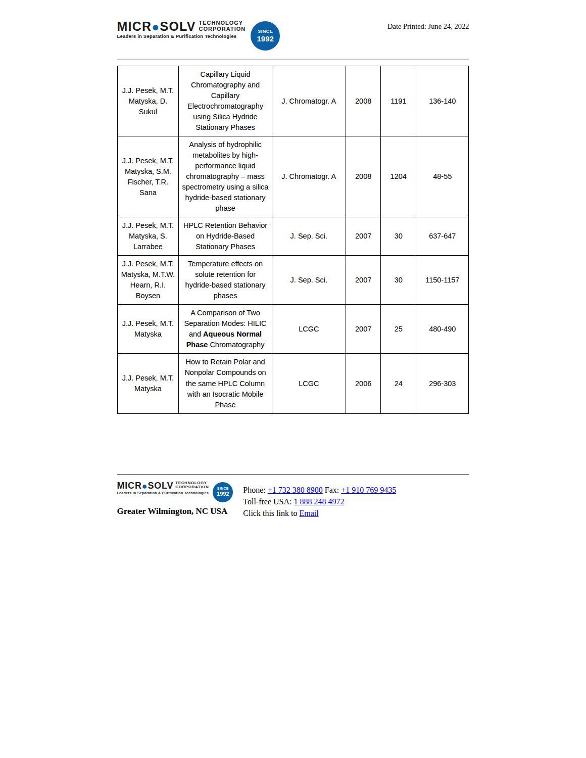MICR●SOLV TECHNOLOGY
CORPORATION
Leaders in Separation & Purification Technologies
SINCE 1992
Date Printed: June 24, 2022
| J.J. Pesek, M.T. Matyska, D. Sukul | Capillary Liquid Chromatography and Capillary Electrochromatography using Silica Hydride Stationary Phases | J. Chromatogr. A | 2008 | 1191 | 136-140 |
| J.J. Pesek, M.T. Matyska, S.M. Fischer, T.R. Sana | Analysis of hydrophilic metabolites by high-performance liquid chromatography – mass spectrometry using a silica hydride-based stationary phase | J. Chromatogr. A | 2008 | 1204 | 48-55 |
| J.J. Pesek, M.T. Matyska, S. Larrabee | HPLC Retention Behavior on Hydride-Based Stationary Phases | J. Sep. Sci. | 2007 | 30 | 637-647 |
| J.J. Pesek, M.T. Matyska, M.T.W. Hearn, R.I. Boysen | Temperature effects on solute retention for hydride-based stationary phases | J. Sep. Sci. | 2007 | 30 | 1150-1157 |
| J.J. Pesek, M.T. Matyska | A Comparison of Two Separation Modes: HILIC and Aqueous Normal Phase Chromatography | LCGC | 2007 | 25 | 480-490 |
| J.J. Pesek, M.T. Matyska | How to Retain Polar and Nonpolar Compounds on the same HPLC Column with an Isocratic Mobile Phase | LCGC | 2006 | 24 | 296-303 |
MICR●SOLV TECHNOLOGY
CORPORATION
Leaders in Separation & Purification Technologies
SINCE 1992
Greater Wilmington, NC USA
Phone: +1 732 380 8900 Fax: +1 910 769 9435
Toll-free USA: 1 888 248 4972
Click this link to Email